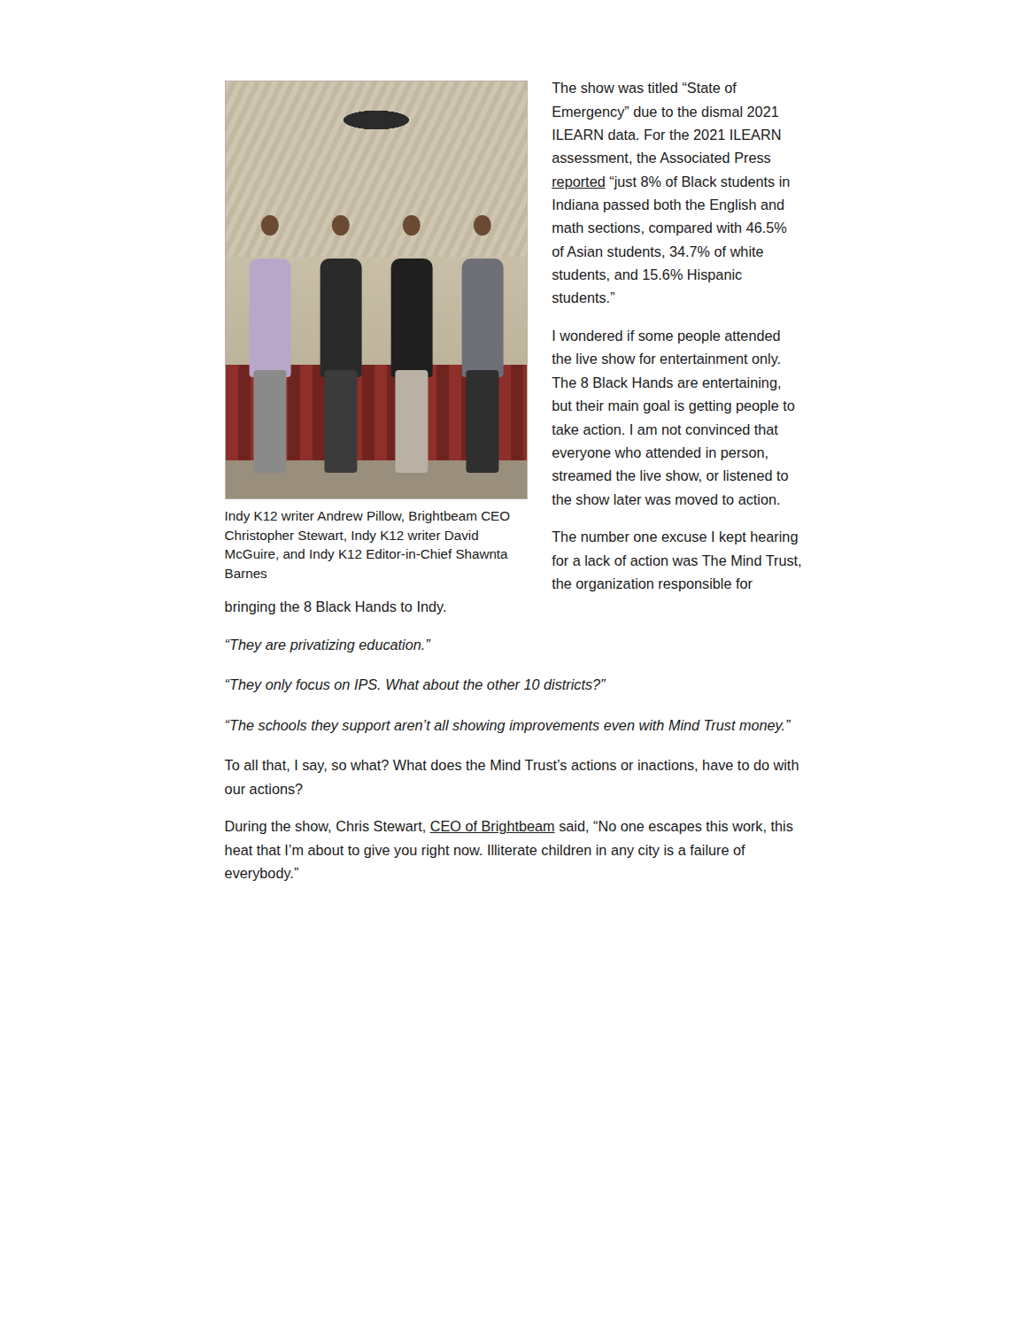Indy K12 writer Andrew Pillow, Brightbeam CEO Christopher Stewart, Indy K12 writer David McGuire, and Indy K12 Editor-in-Chief Shawnta Barnes
The show was titled “State of Emergency” due to the dismal 2021 ILEARN data. For the 2021 ILEARN assessment, the Associated Press reported “just 8% of Black students in Indiana passed both the English and math sections, compared with 46.5% of Asian students, 34.7% of white students, and 15.6% Hispanic students.”
I wondered if some people attended the live show for entertainment only. The 8 Black Hands are entertaining, but their main goal is getting people to take action. I am not convinced that everyone who attended in person, streamed the live show, or listened to the show later was moved to action.
The number one excuse I kept hearing for a lack of action was The Mind Trust, the organization responsible for bringing the 8 Black Hands to Indy.
“They are privatizing education.”
“They only focus on IPS. What about the other 10 districts?”
“The schools they support aren’t all showing improvements even with Mind Trust money.”
To all that, I say, so what? What does the Mind Trust’s actions or inactions, have to do with our actions?
During the show, Chris Stewart, CEO of Brightbeam said, “No one escapes this work, this heat that I’m about to give you right now. Illiterate children in any city is a failure of everybody.”